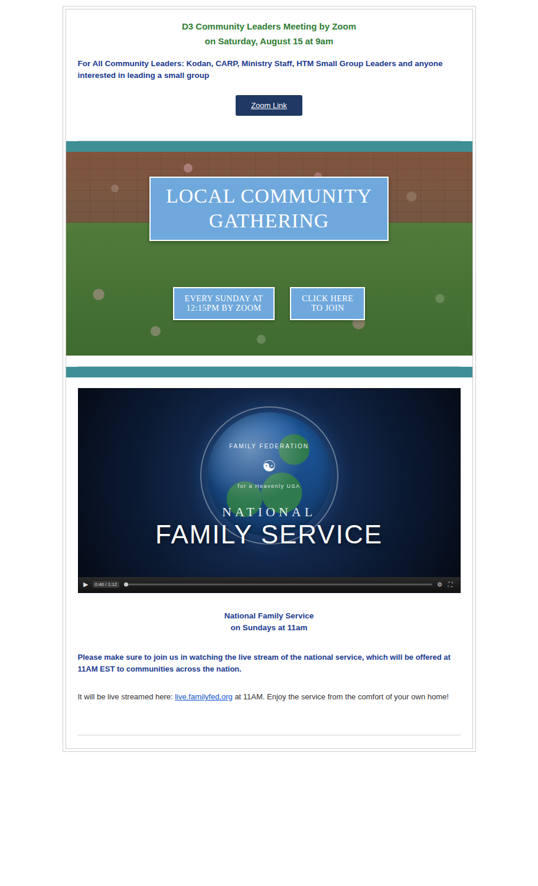D3 Community Leaders Meeting by Zoom
on Saturday, August 15 at 9am
For All Community Leaders: Kodan, CARP, Ministry Staff, HTM Small Group Leaders and anyone interested in leading a small group
Zoom Link
LOCAL COMMUNITY
GATHERING
Every Sunday at
12:15PM by Zoom Click here
to join
Family Federation
☯
for a Heavenly USA
National
Family Service
▶ 0:40 / 1:12 ⚙ ⛶
National Family Service
on Sundays at 11am
Please make sure to join us in watching the live stream of the national service, which will be offered at 11AM EST to communities across the nation.
It will be live streamed here: live.familyfed,org at 11AM. Enjoy the service from the comfort of your own home!